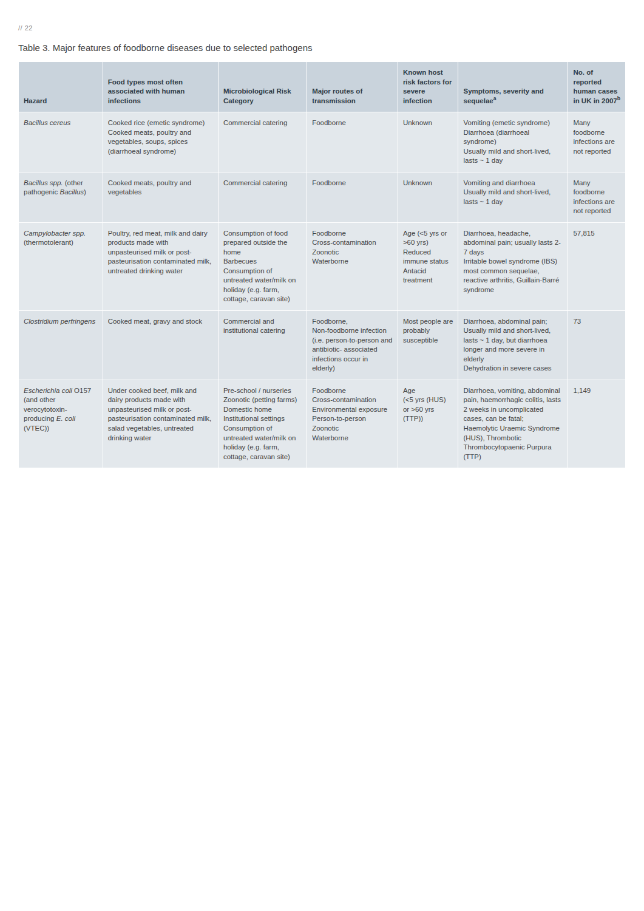// 22
Table 3. Major features of foodborne diseases due to selected pathogens
| Hazard | Food types most often associated with human infections | Microbiological Risk Category | Major routes of transmission | Known host risk factors for severe infection | Symptoms, severity and sequelae a | No. of reported human cases in UK in 2007 b |
| --- | --- | --- | --- | --- | --- | --- |
| Bacillus cereus | Cooked rice (emetic syndrome) Cooked meats, poultry and vegetables, soups, spices (diarrhoeal syndrome) | Commercial catering | Foodborne | Unknown | Vomiting (emetic syndrome) Diarrhoea (diarrhoeal syndrome) Usually mild and short-lived, lasts ~ 1 day | Many foodborne infections are not reported |
| Bacillus spp. (other pathogenic Bacillus ) | Cooked meats, poultry and vegetables | Commercial catering | Foodborne | Unknown | Vomiting and diarrhoea Usually mild and short-lived, lasts ~ 1 day | Many foodborne infections are not reported |
| Campylobacter spp. (thermotolerant) | Poultry, red meat, milk and dairy products made with unpasteurised milk or post-pasteurisation contaminated milk, untreated drinking water | Consumption of food prepared outside the home Barbecues Consumption of untreated water/milk on holiday (e.g. farm, cottage, caravan site) | Foodborne Cross-contamination Zoonotic Waterborne | Age (<5 yrs or >60 yrs) Reduced immune status Antacid treatment | Diarrhoea, headache, abdominal pain; usually lasts 2-7 days Irritable bowel syndrome (IBS) most common sequelae, reactive arthritis, Guillain-Barré syndrome | 57,815 |
| Clostridium perfringens | Cooked meat, gravy and stock | Commercial and institutional catering | Foodborne, Non-foodborne infection (i.e. person-to-person and antibiotic- associated infections occur in elderly) | Most people are probably susceptible | Diarrhoea, abdominal pain; Usually mild and short-lived, lasts ~ 1 day, but diarrhoea longer and more severe in elderly Dehydration in severe cases | 73 |
| Escherichia coli O157 (and other verocytotoxin-producing E. coli (VTEC)) | Under cooked beef, milk and dairy products made with unpasteurised milk or post-pasteurisation contaminated milk, salad vegetables, untreated drinking water | Pre-school / nurseries Zoonotic (petting farms) Domestic home Institutional settings Consumption of untreated water/milk on holiday (e.g. farm, cottage, caravan site) | Foodborne Cross-contamination Environmental exposure Person-to-person Zoonotic Waterborne | Age (<5 yrs (HUS) or >60 yrs (TTP)) | Diarrhoea, vomiting, abdominal pain, haemorrhagic colitis, lasts 2 weeks in uncomplicated cases, can be fatal; Haemolytic Uraemic Syndrome (HUS), Thrombotic Thrombocytopaenic Purpura (TTP) | 1,149 |